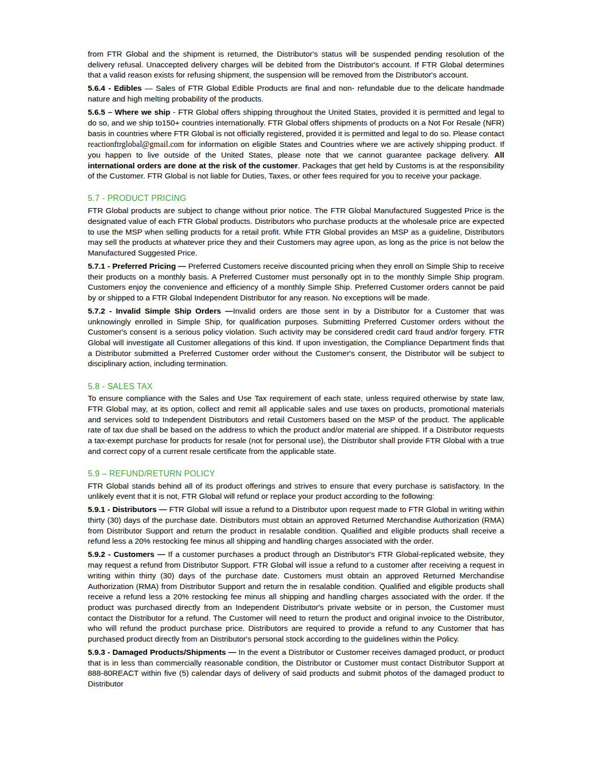from FTR Global and the shipment is returned, the Distributor's status will be suspended pending resolution of the delivery refusal. Unaccepted delivery charges will be debited from the Distributor's account. If FTR Global determines that a valid reason exists for refusing shipment, the suspension will be removed from the Distributor's account.
5.6.4 - Edibles — Sales of FTR Global Edible Products are final and non- refundable due to the delicate handmade nature and high melting probability of the products.
5.6.5 – Where we ship - FTR Global offers shipping throughout the United States, provided it is permitted and legal to do so, and we ship to150+ countries internationally. FTR Global offers shipments of products on a Not For Resale (NFR) basis in countries where FTR Global is not officially registered, provided it is permitted and legal to do so. Please contact reactionftrglobal@gmail.com for information on eligible States and Countries where we are actively shipping product. If you happen to live outside of the United States, please note that we cannot guarantee package delivery. All international orders are done at the risk of the customer. Packages that get held by Customs is at the responsibility of the Customer. FTR Global is not liable for Duties, Taxes, or other fees required for you to receive your package.
5.7 - PRODUCT PRICING
FTR Global products are subject to change without prior notice. The FTR Global Manufactured Suggested Price is the designated value of each FTR Global products. Distributors who purchase products at the wholesale price are expected to use the MSP when selling products for a retail profit. While FTR Global provides an MSP as a guideline, Distributors may sell the products at whatever price they and their Customers may agree upon, as long as the price is not below the Manufactured Suggested Price.
5.7.1 - Preferred Pricing — Preferred Customers receive discounted pricing when they enroll on Simple Ship to receive their products on a monthly basis. A Preferred Customer must personally opt in to the monthly Simple Ship program. Customers enjoy the convenience and efficiency of a monthly Simple Ship. Preferred Customer orders cannot be paid by or shipped to a FTR Global Independent Distributor for any reason. No exceptions will be made.
5.7.2 - Invalid Simple Ship Orders —Invalid orders are those sent in by a Distributor for a Customer that was unknowingly enrolled in Simple Ship, for qualification purposes. Submitting Preferred Customer orders without the Customer's consent is a serious policy violation. Such activity may be considered credit card fraud and/or forgery. FTR Global will investigate all Customer allegations of this kind. If upon investigation, the Compliance Department finds that a Distributor submitted a Preferred Customer order without the Customer's consent, the Distributor will be subject to disciplinary action, including termination.
5.8 - SALES TAX
To ensure compliance with the Sales and Use Tax requirement of each state, unless required otherwise by state law, FTR Global may, at its option, collect and remit all applicable sales and use taxes on products, promotional materials and services sold to Independent Distributors and retail Customers based on the MSP of the product. The applicable rate of tax due shall be based on the address to which the product and/or material are shipped. If a Distributor requests a tax-exempt purchase for products for resale (not for personal use), the Distributor shall provide FTR Global with a true and correct copy of a current resale certificate from the applicable state.
5.9 – REFUND/RETURN POLICY
FTR Global stands behind all of its product offerings and strives to ensure that every purchase is satisfactory. In the unlikely event that it is not, FTR Global will refund or replace your product according to the following:
5.9.1 - Distributors — FTR Global will issue a refund to a Distributor upon request made to FTR Global in writing within thirty (30) days of the purchase date. Distributors must obtain an approved Returned Merchandise Authorization (RMA) from Distributor Support and return the product in resalable condition. Qualified and eligible products shall receive a refund less a 20% restocking fee minus all shipping and handling charges associated with the order.
5.9.2 - Customers — If a customer purchases a product through an Distributor's FTR Global-replicated website, they may request a refund from Distributor Support. FTR Global will issue a refund to a customer after receiving a request in writing within thirty (30) days of the purchase date. Customers must obtain an approved Returned Merchandise Authorization (RMA) from Distributor Support and return the in resalable condition. Qualified and eligible products shall receive a refund less a 20% restocking fee minus all shipping and handling charges associated with the order. If the product was purchased directly from an Independent Distributor's private website or in person, the Customer must contact the Distributor for a refund. The Customer will need to return the product and original invoice to the Distributor, who will refund the product purchase price. Distributors are required to provide a refund to any Customer that has purchased product directly from an Distributor's personal stock according to the guidelines within the Policy.
5.9.3 - Damaged Products/Shipments — In the event a Distributor or Customer receives damaged product, or product that is in less than commercially reasonable condition, the Distributor or Customer must contact Distributor Support at 888-80REACT within five (5) calendar days of delivery of said products and submit photos of the damaged product to Distributor